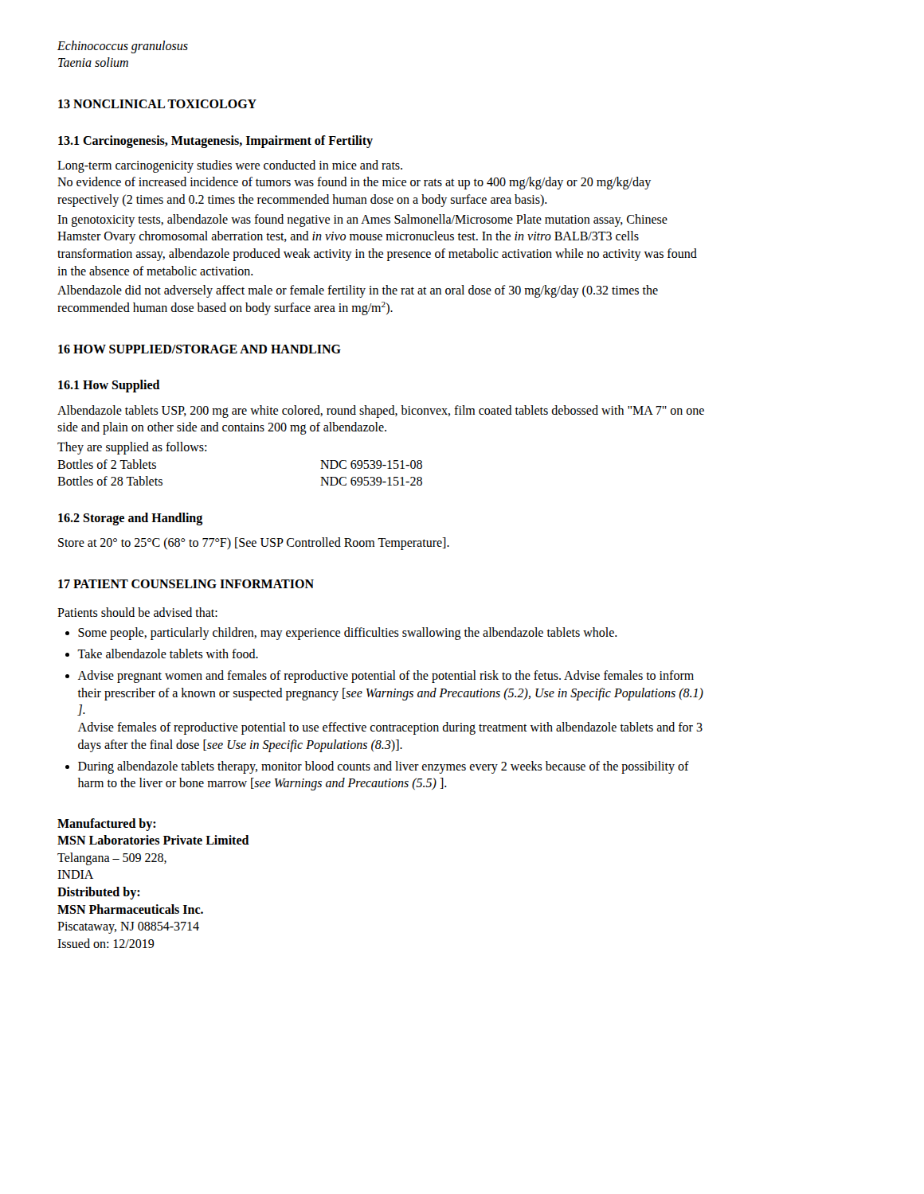Echinococcus granulosus
Taenia solium
13 NONCLINICAL TOXICOLOGY
13.1 Carcinogenesis, Mutagenesis, Impairment of Fertility
Long-term carcinogenicity studies were conducted in mice and rats.
No evidence of increased incidence of tumors was found in the mice or rats at up to 400 mg/kg/day or 20 mg/kg/day respectively (2 times and 0.2 times the recommended human dose on a body surface area basis).
In genotoxicity tests, albendazole was found negative in an Ames Salmonella/Microsome Plate mutation assay, Chinese Hamster Ovary chromosomal aberration test, and in vivo mouse micronucleus test. In the in vitro BALB/3T3 cells transformation assay, albendazole produced weak activity in the presence of metabolic activation while no activity was found in the absence of metabolic activation.
Albendazole did not adversely affect male or female fertility in the rat at an oral dose of 30 mg/kg/day (0.32 times the recommended human dose based on body surface area in mg/m2).
16 HOW SUPPLIED/STORAGE AND HANDLING
16.1 How Supplied
Albendazole tablets USP, 200 mg are white colored, round shaped, biconvex, film coated tablets debossed with "MA 7" on one side and plain on other side and contains 200 mg of albendazole.
They are supplied as follows:
| Bottles of 2 Tablets | NDC 69539-151-08 |
| Bottles of 28 Tablets | NDC 69539-151-28 |
16.2 Storage and Handling
Store at 20° to 25°C (68° to 77°F) [See USP Controlled Room Temperature].
17 PATIENT COUNSELING INFORMATION
Patients should be advised that:
Some people, particularly children, may experience difficulties swallowing the albendazole tablets whole.
Take albendazole tablets with food.
Advise pregnant women and females of reproductive potential of the potential risk to the fetus. Advise females to inform their prescriber of a known or suspected pregnancy [see Warnings and Precautions (5.2), Use in Specific Populations (8.1) ].
Advise females of reproductive potential to use effective contraception during treatment with albendazole tablets and for 3 days after the final dose [see Use in Specific Populations (8.3)].
During albendazole tablets therapy, monitor blood counts and liver enzymes every 2 weeks because of the possibility of harm to the liver or bone marrow [see Warnings and Precautions (5.5) ].
Manufactured by:
MSN Laboratories Private Limited
Telangana – 509 228,
INDIA
Distributed by:
MSN Pharmaceuticals Inc.
Piscataway, NJ 08854-3714
Issued on: 12/2019